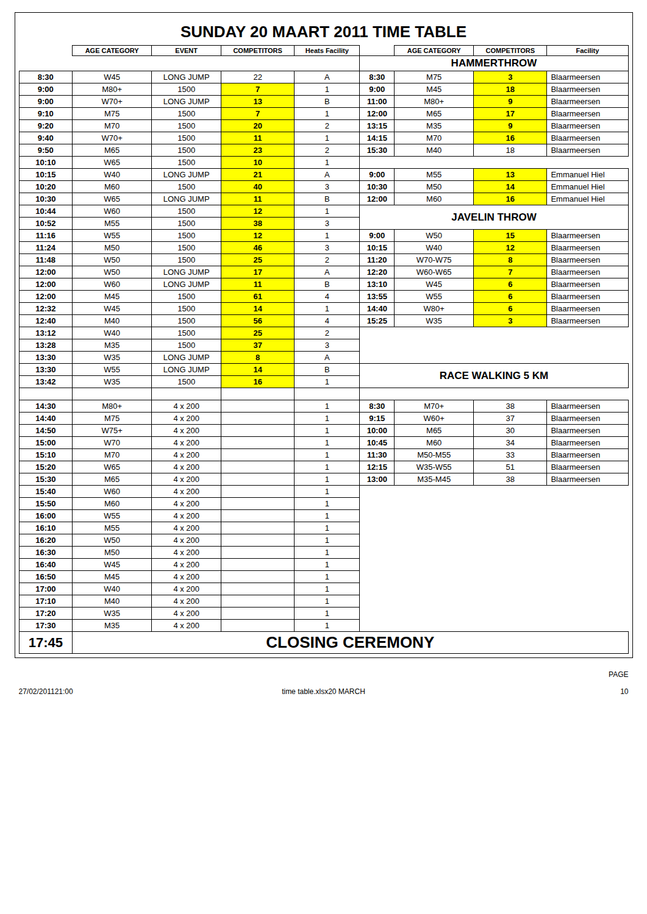SUNDAY 20 MAART 2011 TIME TABLE
| | AGE CATEGORY | EVENT | COMPETITORS | Heats Facility | | AGE CATEGORY | COMPETITORS | Facility |
| | | | | | HAMMERTHROW |
| 8:30 | W45 | LONG JUMP | 22 | A | 8:30 | M75 | 3 | Blaarmeersen |
| 9:00 | M80+ | 1500 | 7 | 1 | 9:00 | M45 | 18 | Blaarmeersen |
| 9:00 | W70+ | LONG JUMP | 13 | B | 11:00 | M80+ | 9 | Blaarmeersen |
| 9:10 | M75 | 1500 | 7 | 1 | 12:00 | M65 | 17 | Blaarmeersen |
| 9:20 | M70 | 1500 | 20 | 2 | 13:15 | M35 | 9 | Blaarmeersen |
| 9:40 | W70+ | 1500 | 11 | 1 | 14:15 | M70 | 16 | Blaarmeersen |
| 9:50 | M65 | 1500 | 23 | 2 | 15:30 | M40 | 18 | Blaarmeersen |
| 10:10 | W65 | 1500 | 10 | 1 | | | | |
| 10:15 | W40 | LONG JUMP | 21 | A | 9:00 | M55 | 13 | Emmanuel Hiel |
| 10:20 | M60 | 1500 | 40 | 3 | 10:30 | M50 | 14 | Emmanuel Hiel |
| 10:30 | W65 | LONG JUMP | 11 | B | 12:00 | M60 | 16 | Emmanuel Hiel |
| 10:44 | W60 | 1500 | 12 | 1 | JAVELIN THROW |
| 10:52 | M55 | 1500 | 38 | 3 |
| 11:16 | W55 | 1500 | 12 | 1 | 9:00 | W50 | 15 | Blaarmeersen |
| 11:24 | M50 | 1500 | 46 | 3 | 10:15 | W40 | 12 | Blaarmeersen |
| 11:48 | W50 | 1500 | 25 | 2 | 11:20 | W70-W75 | 8 | Blaarmeersen |
| 12:00 | W50 | LONG JUMP | 17 | A | 12:20 | W60-W65 | 7 | Blaarmeersen |
| 12:00 | W60 | LONG JUMP | 11 | B | 13:10 | W45 | 6 | Blaarmeersen |
| 12:00 | M45 | 1500 | 61 | 4 | 13:55 | W55 | 6 | Blaarmeersen |
| 12:32 | W45 | 1500 | 14 | 1 | 14:40 | W80+ | 6 | Blaarmeersen |
| 12:40 | M40 | 1500 | 56 | 4 | 15:25 | W35 | 3 | Blaarmeersen |
| 13:12 | W40 | 1500 | 25 | 2 | | | | |
| 13:28 | M35 | 1500 | 37 | 3 | | | | |
| 13:30 | W35 | LONG JUMP | 8 | A | | | | |
| 13:30 | W55 | LONG JUMP | 14 | B | RACE WALKING 5 KM |
| 13:42 | W35 | 1500 | 16 | 1 |
| 14:30 | M80+ | 4 x 200 | | 1 | 8:30 | M70+ | 38 | Blaarmeersen |
| 14:40 | M75 | 4 x 200 | | 1 | 9:15 | W60+ | 37 | Blaarmeersen |
| 14:50 | W75+ | 4 x 200 | | 1 | 10:00 | M65 | 30 | Blaarmeersen |
| 15:00 | W70 | 4 x 200 | | 1 | 10:45 | M60 | 34 | Blaarmeersen |
| 15:10 | M70 | 4 x 200 | | 1 | 11:30 | M50-M55 | 33 | Blaarmeersen |
| 15:20 | W65 | 4 x 200 | | 1 | 12:15 | W35-W55 | 51 | Blaarmeersen |
| 15:30 | M65 | 4 x 200 | | 1 | 13:00 | M35-M45 | 38 | Blaarmeersen |
| 15:40 | W60 | 4 x 200 | | 1 | | | | |
| 15:50 | M60 | 4 x 200 | | 1 | | | | |
| 16:00 | W55 | 4 x 200 | | 1 | | | | |
| 16:10 | M55 | 4 x 200 | | 1 | | | | |
| 16:20 | W50 | 4 x 200 | | 1 | | | | |
| 16:30 | M50 | 4 x 200 | | 1 | | | | |
| 16:40 | W45 | 4 x 200 | | 1 | | | | |
| 16:50 | M45 | 4 x 200 | | 1 | | | | |
| 17:00 | W40 | 4 x 200 | | 1 | | | | |
| 17:10 | M40 | 4 x 200 | | 1 | | | | |
| 17:20 | W35 | 4 x 200 | | 1 | | | | |
| 17:30 | M35 | 4 x 200 | | 1 | | | | |
| 17:45 | CLOSING CEREMONY |
PAGE
27/02/201121:00
time table.xlsx20 MARCH
10